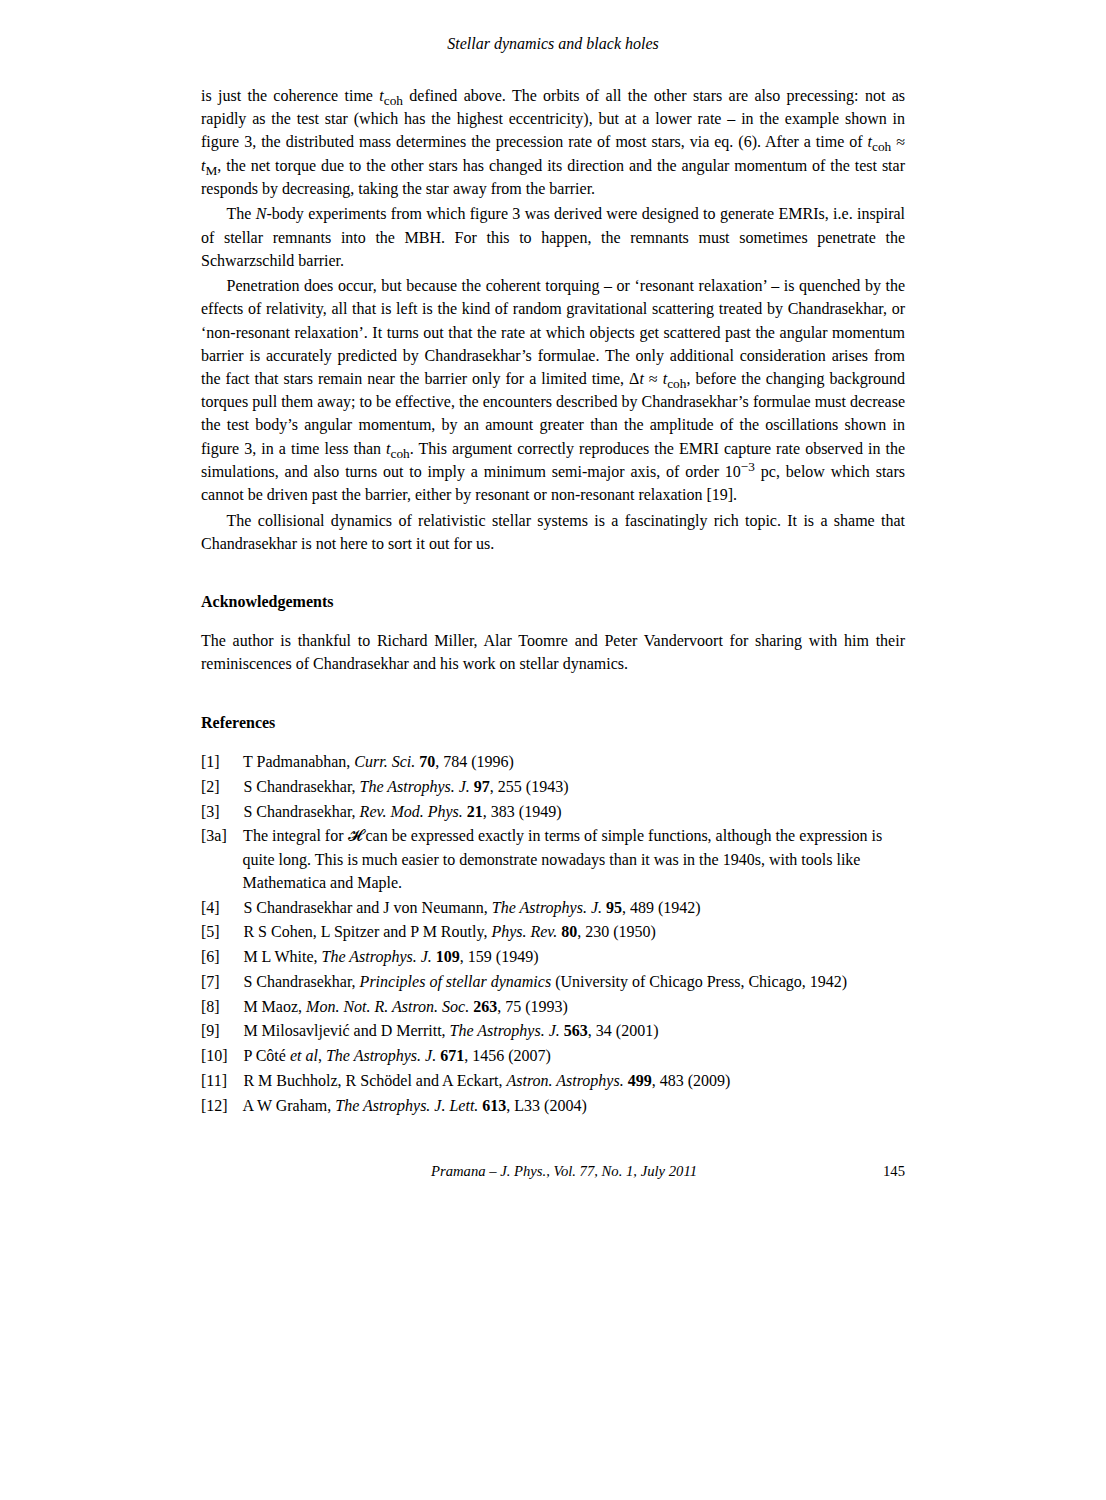Stellar dynamics and black holes
is just the coherence time tcoh defined above. The orbits of all the other stars are also precessing: not as rapidly as the test star (which has the highest eccentricity), but at a lower rate – in the example shown in figure 3, the distributed mass determines the precession rate of most stars, via eq. (6). After a time of tcoh ≈ tM, the net torque due to the other stars has changed its direction and the angular momentum of the test star responds by decreasing, taking the star away from the barrier.
The N-body experiments from which figure 3 was derived were designed to generate EMRIs, i.e. inspiral of stellar remnants into the MBH. For this to happen, the remnants must sometimes penetrate the Schwarzschild barrier.
Penetration does occur, but because the coherent torquing – or ‘resonant relaxation’ – is quenched by the effects of relativity, all that is left is the kind of random gravitational scattering treated by Chandrasekhar, or ‘non-resonant relaxation’. It turns out that the rate at which objects get scattered past the angular momentum barrier is accurately predicted by Chandrasekhar’s formulae. The only additional consideration arises from the fact that stars remain near the barrier only for a limited time, Δt ≈ tcoh, before the changing background torques pull them away; to be effective, the encounters described by Chandrasekhar’s formulae must decrease the test body’s angular momentum, by an amount greater than the amplitude of the oscillations shown in figure 3, in a time less than tcoh. This argument correctly reproduces the EMRI capture rate observed in the simulations, and also turns out to imply a minimum semi-major axis, of order 10−3 pc, below which stars cannot be driven past the barrier, either by resonant or non-resonant relaxation [19].
The collisional dynamics of relativistic stellar systems is a fascinatingly rich topic. It is a shame that Chandrasekhar is not here to sort it out for us.
Acknowledgements
The author is thankful to Richard Miller, Alar Toomre and Peter Vandervoort for sharing with him their reminiscences of Chandrasekhar and his work on stellar dynamics.
References
[1] T Padmanabhan, Curr. Sci. 70, 784 (1996)
[2] S Chandrasekhar, The Astrophys. J. 97, 255 (1943)
[3] S Chandrasekhar, Rev. Mod. Phys. 21, 383 (1949)
[3a] The integral for 𝓗 can be expressed exactly in terms of simple functions, although the expression is quite long. This is much easier to demonstrate nowadays than it was in the 1940s, with tools like Mathematica and Maple.
[4] S Chandrasekhar and J von Neumann, The Astrophys. J. 95, 489 (1942)
[5] R S Cohen, L Spitzer and P M Routly, Phys. Rev. 80, 230 (1950)
[6] M L White, The Astrophys. J. 109, 159 (1949)
[7] S Chandrasekhar, Principles of stellar dynamics (University of Chicago Press, Chicago, 1942)
[8] M Maoz, Mon. Not. R. Astron. Soc. 263, 75 (1993)
[9] M Milosavljević and D Merritt, The Astrophys. J. 563, 34 (2001)
[10] P Côté et al, The Astrophys. J. 671, 1456 (2007)
[11] R M Buchholz, R Schödel and A Eckart, Astron. Astrophys. 499, 483 (2009)
[12] A W Graham, The Astrophys. J. Lett. 613, L33 (2004)
Pramana – J. Phys., Vol. 77, No. 1, July 2011 145